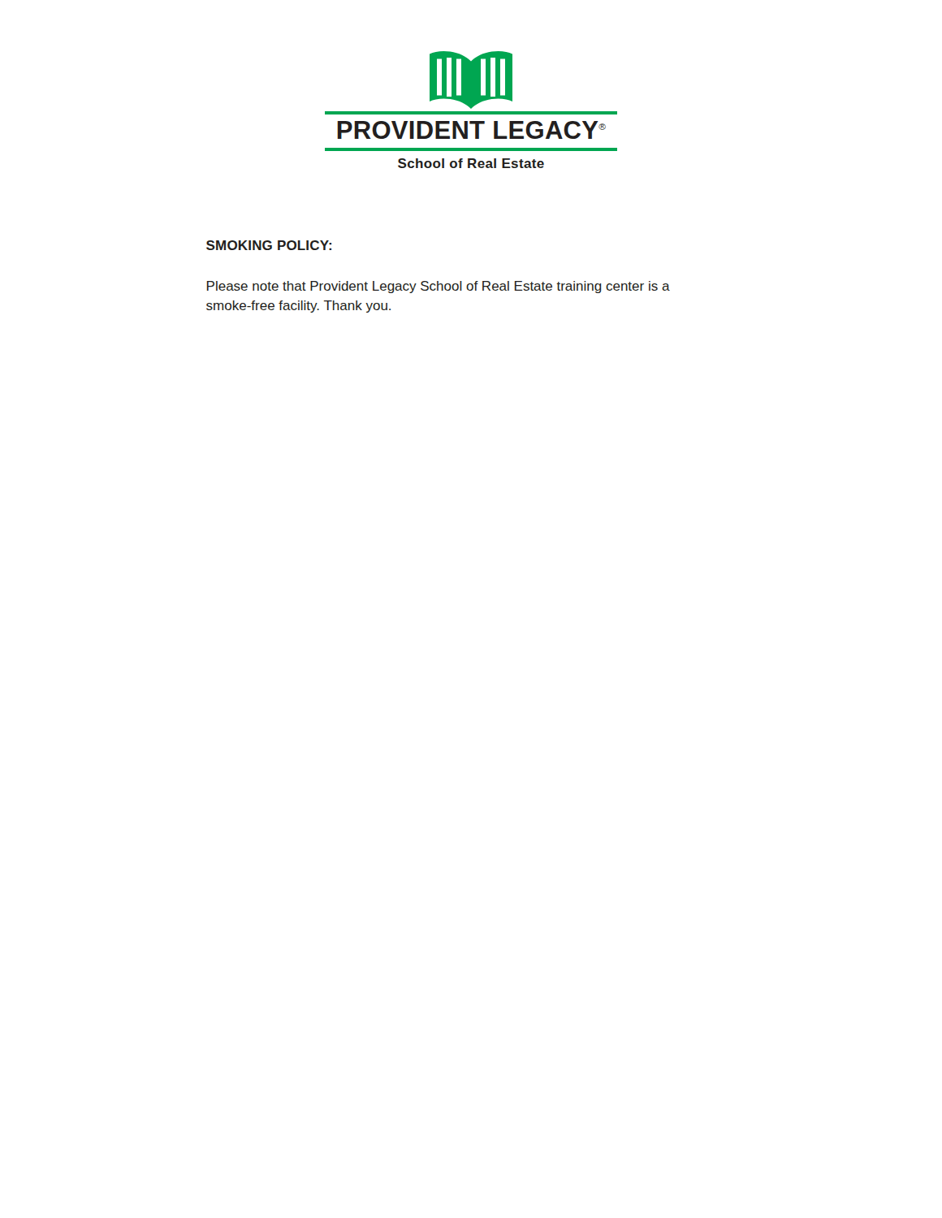PROVIDENT LEGACY®
School of Real Estate
Smoking Policy:
Please note that Provident Legacy School of Real Estate training center is a smoke-free facility. Thank you.